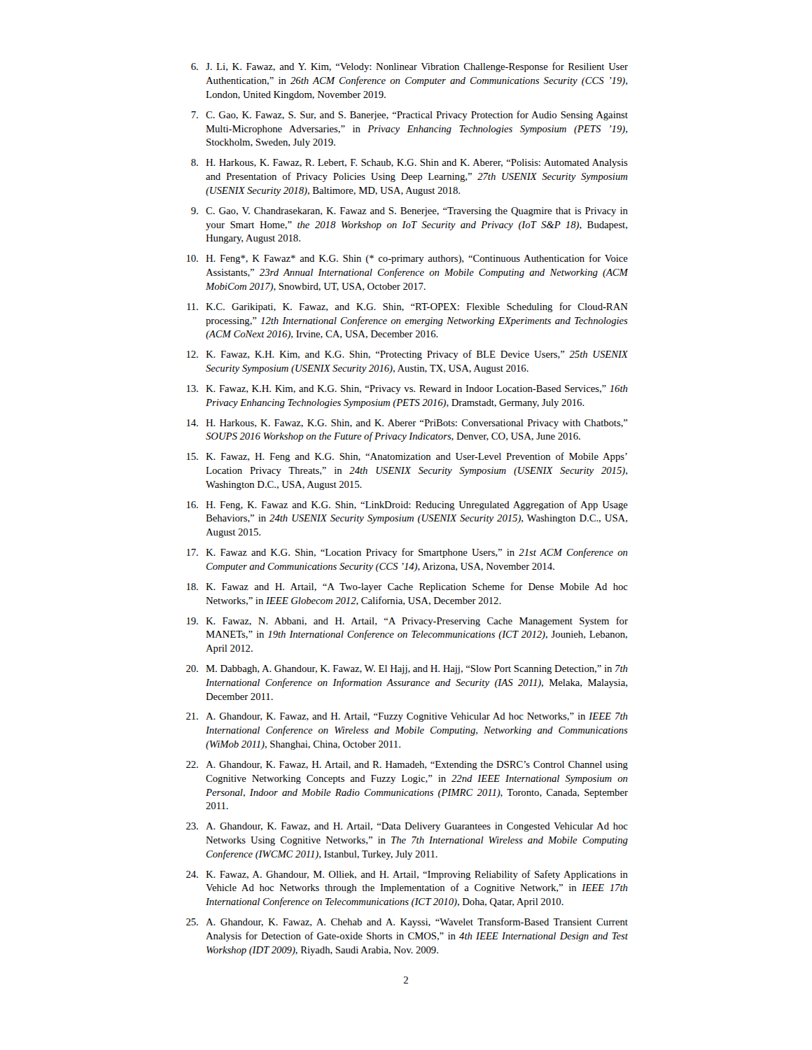6. J. Li, K. Fawaz, and Y. Kim, “Velody: Nonlinear Vibration Challenge-Response for Resilient User Authentication,” in 26th ACM Conference on Computer and Communications Security (CCS ’19), London, United Kingdom, November 2019.
7. C. Gao, K. Fawaz, S. Sur, and S. Banerjee, “Practical Privacy Protection for Audio Sensing Against Multi-Microphone Adversaries,” in Privacy Enhancing Technologies Symposium (PETS ’19), Stockholm, Sweden, July 2019.
8. H. Harkous, K. Fawaz, R. Lebert, F. Schaub, K.G. Shin and K. Aberer, “Polisis: Automated Analysis and Presentation of Privacy Policies Using Deep Learning,” 27th USENIX Security Symposium (USENIX Security 2018), Baltimore, MD, USA, August 2018.
9. C. Gao, V. Chandrasekaran, K. Fawaz and S. Benerjee, “Traversing the Quagmire that is Privacy in your Smart Home,” the 2018 Workshop on IoT Security and Privacy (IoT S&P 18), Budapest, Hungary, August 2018.
10. H. Feng*, K Fawaz* and K.G. Shin (* co-primary authors), “Continuous Authentication for Voice Assistants,” 23rd Annual International Conference on Mobile Computing and Networking (ACM MobiCom 2017), Snowbird, UT, USA, October 2017.
11. K.C. Garikipati, K. Fawaz, and K.G. Shin, “RT-OPEX: Flexible Scheduling for Cloud-RAN processing,” 12th International Conference on emerging Networking EXperiments and Technologies (ACM CoNext 2016), Irvine, CA, USA, December 2016.
12. K. Fawaz, K.H. Kim, and K.G. Shin, “Protecting Privacy of BLE Device Users,” 25th USENIX Security Symposium (USENIX Security 2016), Austin, TX, USA, August 2016.
13. K. Fawaz, K.H. Kim, and K.G. Shin, “Privacy vs. Reward in Indoor Location-Based Services,” 16th Privacy Enhancing Technologies Symposium (PETS 2016), Dramstadt, Germany, July 2016.
14. H. Harkous, K. Fawaz, K.G. Shin, and K. Aberer “PriBots: Conversational Privacy with Chatbots,” SOUPS 2016 Workshop on the Future of Privacy Indicators, Denver, CO, USA, June 2016.
15. K. Fawaz, H. Feng and K.G. Shin, “Anatomization and User-Level Prevention of Mobile Apps’ Location Privacy Threats,” in 24th USENIX Security Symposium (USENIX Security 2015), Washington D.C., USA, August 2015.
16. H. Feng, K. Fawaz and K.G. Shin, “LinkDroid: Reducing Unregulated Aggregation of App Usage Behaviors,” in 24th USENIX Security Symposium (USENIX Security 2015), Washington D.C., USA, August 2015.
17. K. Fawaz and K.G. Shin, “Location Privacy for Smartphone Users,” in 21st ACM Conference on Computer and Communications Security (CCS ’14), Arizona, USA, November 2014.
18. K. Fawaz and H. Artail, “A Two-layer Cache Replication Scheme for Dense Mobile Ad hoc Networks,” in IEEE Globecom 2012, California, USA, December 2012.
19. K. Fawaz, N. Abbani, and H. Artail, “A Privacy-Preserving Cache Management System for MANETs,” in 19th International Conference on Telecommunications (ICT 2012), Jounieh, Lebanon, April 2012.
20. M. Dabbagh, A. Ghandour, K. Fawaz, W. El Hajj, and H. Hajj, “Slow Port Scanning Detection,” in 7th International Conference on Information Assurance and Security (IAS 2011), Melaka, Malaysia, December 2011.
21. A. Ghandour, K. Fawaz, and H. Artail, “Fuzzy Cognitive Vehicular Ad hoc Networks,” in IEEE 7th International Conference on Wireless and Mobile Computing, Networking and Communications (WiMob 2011), Shanghai, China, October 2011.
22. A. Ghandour, K. Fawaz, H. Artail, and R. Hamadeh, “Extending the DSRC’s Control Channel using Cognitive Networking Concepts and Fuzzy Logic,” in 22nd IEEE International Symposium on Personal, Indoor and Mobile Radio Communications (PIMRC 2011), Toronto, Canada, September 2011.
23. A. Ghandour, K. Fawaz, and H. Artail, “Data Delivery Guarantees in Congested Vehicular Ad hoc Networks Using Cognitive Networks,” in The 7th International Wireless and Mobile Computing Conference (IWCMC 2011), Istanbul, Turkey, July 2011.
24. K. Fawaz, A. Ghandour, M. Olliek, and H. Artail, “Improving Reliability of Safety Applications in Vehicle Ad hoc Networks through the Implementation of a Cognitive Network,” in IEEE 17th International Conference on Telecommunications (ICT 2010), Doha, Qatar, April 2010.
25. A. Ghandour, K. Fawaz, A. Chehab and A. Kayssi, “Wavelet Transform-Based Transient Current Analysis for Detection of Gate-oxide Shorts in CMOS,” in 4th IEEE International Design and Test Workshop (IDT 2009), Riyadh, Saudi Arabia, Nov. 2009.
2